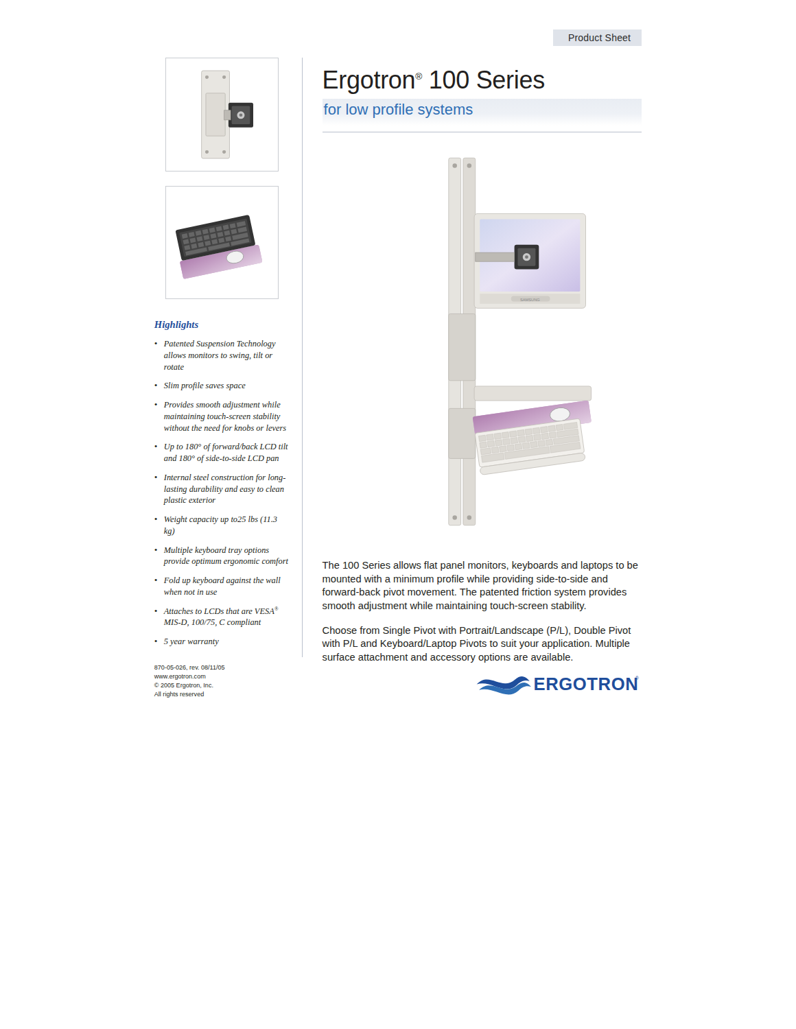Product Sheet
Highlights
Patented Suspension Technology allows monitors to swing, tilt or rotate
Slim profile saves space
Provides smooth adjustment while maintaining touch-screen stability without the need for knobs or levers
Up to 180° of forward/back LCD tilt and 180° of side-to-side LCD pan
Internal steel construction for long-lasting durability and easy to clean plastic exterior
Weight capacity up to25 lbs (11.3 kg)
Multiple keyboard tray options provide optimum ergonomic comfort
Fold up keyboard against the wall when not in use
Attaches to LCDs that are VESA® MIS-D, 100/75, C compliant
5 year warranty
Ergotron® 100 Series
for low profile systems
The 100 Series allows flat panel monitors, keyboards and laptops to be mounted with a minimum profile while providing side-to-side and forward-back pivot movement. The patented friction system provides smooth adjustment while maintaining touch-screen stability.
Choose from Single Pivot with Portrait/Landscape (P/L), Double Pivot with P/L and Keyboard/Laptop Pivots to suit your application. Multiple surface attachment and accessory options are available.
870-05-026, rev. 08/11/05
www.ergotron.com
© 2005 Ergotron, Inc.
All rights reserved